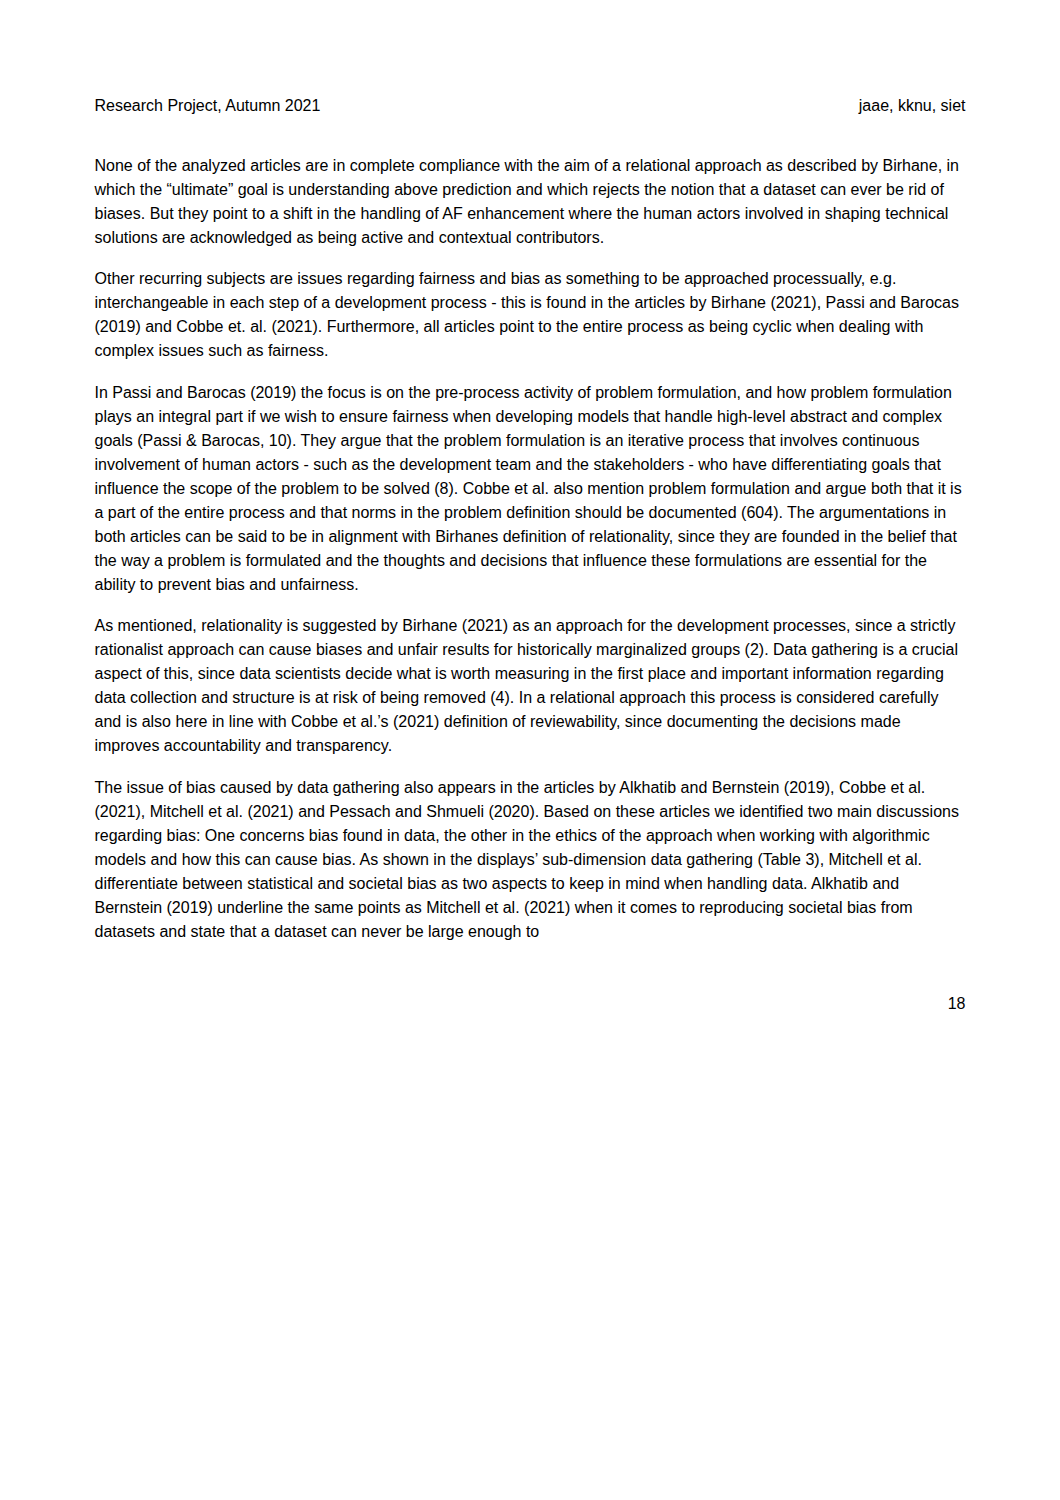Research Project, Autumn 2021
jaae, kknu, siet
None of the analyzed articles are in complete compliance with the aim of a relational approach as described by Birhane, in which the “ultimate” goal is understanding above prediction and which rejects the notion that a dataset can ever be rid of biases. But they point to a shift in the handling of AF enhancement where the human actors involved in shaping technical solutions are acknowledged as being active and contextual contributors.
Other recurring subjects are issues regarding fairness and bias as something to be approached processually, e.g. interchangeable in each step of a development process - this is found in the articles by Birhane (2021), Passi and Barocas (2019) and Cobbe et. al. (2021). Furthermore, all articles point to the entire process as being cyclic when dealing with complex issues such as fairness.
In Passi and Barocas (2019) the focus is on the pre-process activity of problem formulation, and how problem formulation plays an integral part if we wish to ensure fairness when developing models that handle high-level abstract and complex goals (Passi & Barocas, 10). They argue that the problem formulation is an iterative process that involves continuous involvement of human actors - such as the development team and the stakeholders - who have differentiating goals that influence the scope of the problem to be solved (8). Cobbe et al. also mention problem formulation and argue both that it is a part of the entire process and that norms in the problem definition should be documented (604). The argumentations in both articles can be said to be in alignment with Birhanes definition of relationality, since they are founded in the belief that the way a problem is formulated and the thoughts and decisions that influence these formulations are essential for the ability to prevent bias and unfairness.
As mentioned, relationality is suggested by Birhane (2021) as an approach for the development processes, since a strictly rationalist approach can cause biases and unfair results for historically marginalized groups (2). Data gathering is a crucial aspect of this, since data scientists decide what is worth measuring in the first place and important information regarding data collection and structure is at risk of being removed (4). In a relational approach this process is considered carefully and is also here in line with Cobbe et al.’s (2021) definition of reviewability, since documenting the decisions made improves accountability and transparency.
The issue of bias caused by data gathering also appears in the articles by Alkhatib and Bernstein (2019), Cobbe et al. (2021), Mitchell et al. (2021) and Pessach and Shmueli (2020). Based on these articles we identified two main discussions regarding bias: One concerns bias found in data, the other in the ethics of the approach when working with algorithmic models and how this can cause bias. As shown in the displays’ sub-dimension data gathering (Table 3), Mitchell et al. differentiate between statistical and societal bias as two aspects to keep in mind when handling data. Alkhatib and Bernstein (2019) underline the same points as Mitchell et al. (2021) when it comes to reproducing societal bias from datasets and state that a dataset can never be large enough to
18